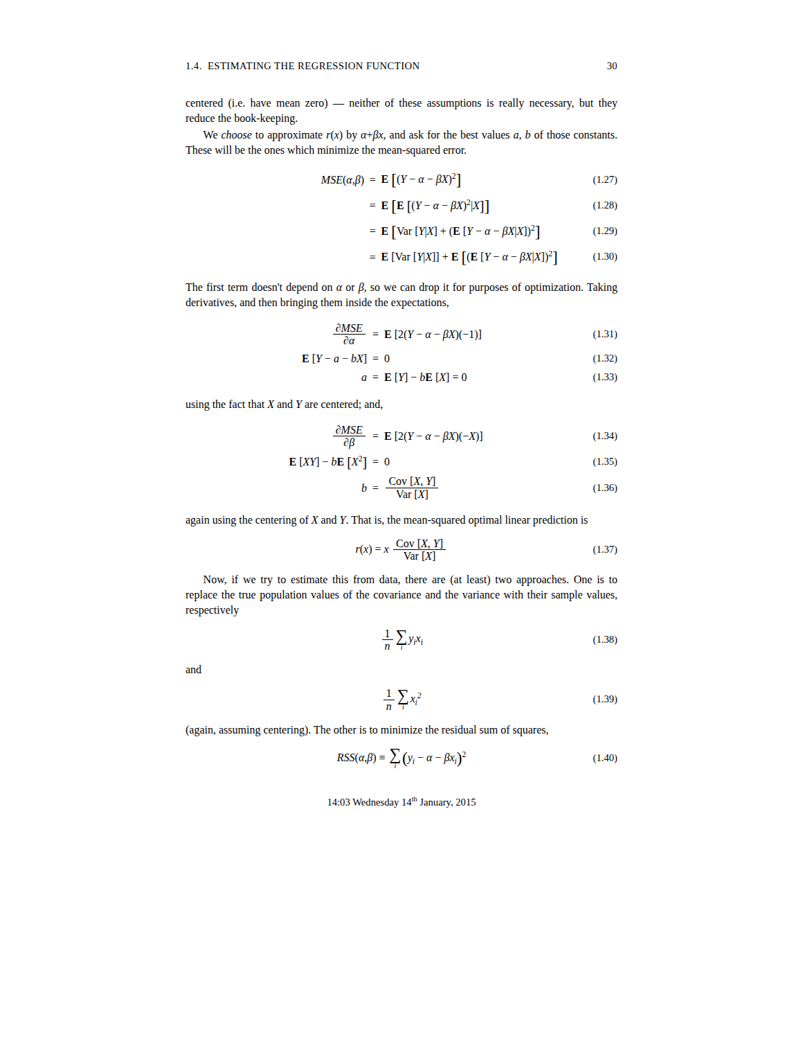1.4. Estimating the Regression Function 30
centered (i.e. have mean zero) — neither of these assumptions is really necessary, but they reduce the book-keeping.
We choose to approximate r(x) by α+βx, and ask for the best values a, b of those constants. These will be the ones which minimize the mean-squared error.
| MSE ( α , β ) | = | E [ ( Y − α − βX ) 2 ] | (1.27) |
| | = | E [ E [ ( Y − α − βX ) 2 / X ] ] | (1.28) |
| | = | E [ Var [ Y / X ] + ( E [ Y − α − βX / X ]) 2 ] | (1.29) |
| | = | E [ Var [ Y / X ]] + E [ ( E [ Y − α − βX / X ]) 2 ] | (1.30) |
The first term doesn't depend on α or β, so we can drop it for purposes of optimization. Taking derivatives, and then bringing them inside the expectations,
| ∂ MSE ∂ α | = | E [2( Y − α − βX )(−1)] | (1.31) |
| E [ Y − a − bX ] | = | 0 | (1.32) |
| a | = | E [ Y ] − b E [ X ] = 0 | (1.33) |
using the fact that X and Y are centered; and,
| ∂ MSE ∂ β | = | E [2( Y − α − βX )(− X )] | (1.34) |
| E [ XY ] − b E [ X 2 ] | = | 0 | (1.35) |
| b | = | Cov [ X , Y ] Var [ X ] | (1.36) |
again using the centering of X and Y. That is, the mean-squared optimal linear prediction is
r(x) = x Cov [X, Y] Var [X] (1.37)
Now, if we try to estimate this from data, there are (at least) two approaches. One is to replace the true population values of the covariance and the variance with their sample values, respectively
1 n∑i yixi (1.38)
and
1 n∑i xi2 (1.39)
(again, assuming centering). The other is to minimize the residual sum of squares,
RSS(α,β) ≡ ∑i(yi − α − βxi)2 (1.40)
14:03 Wednesday 14th January, 2015